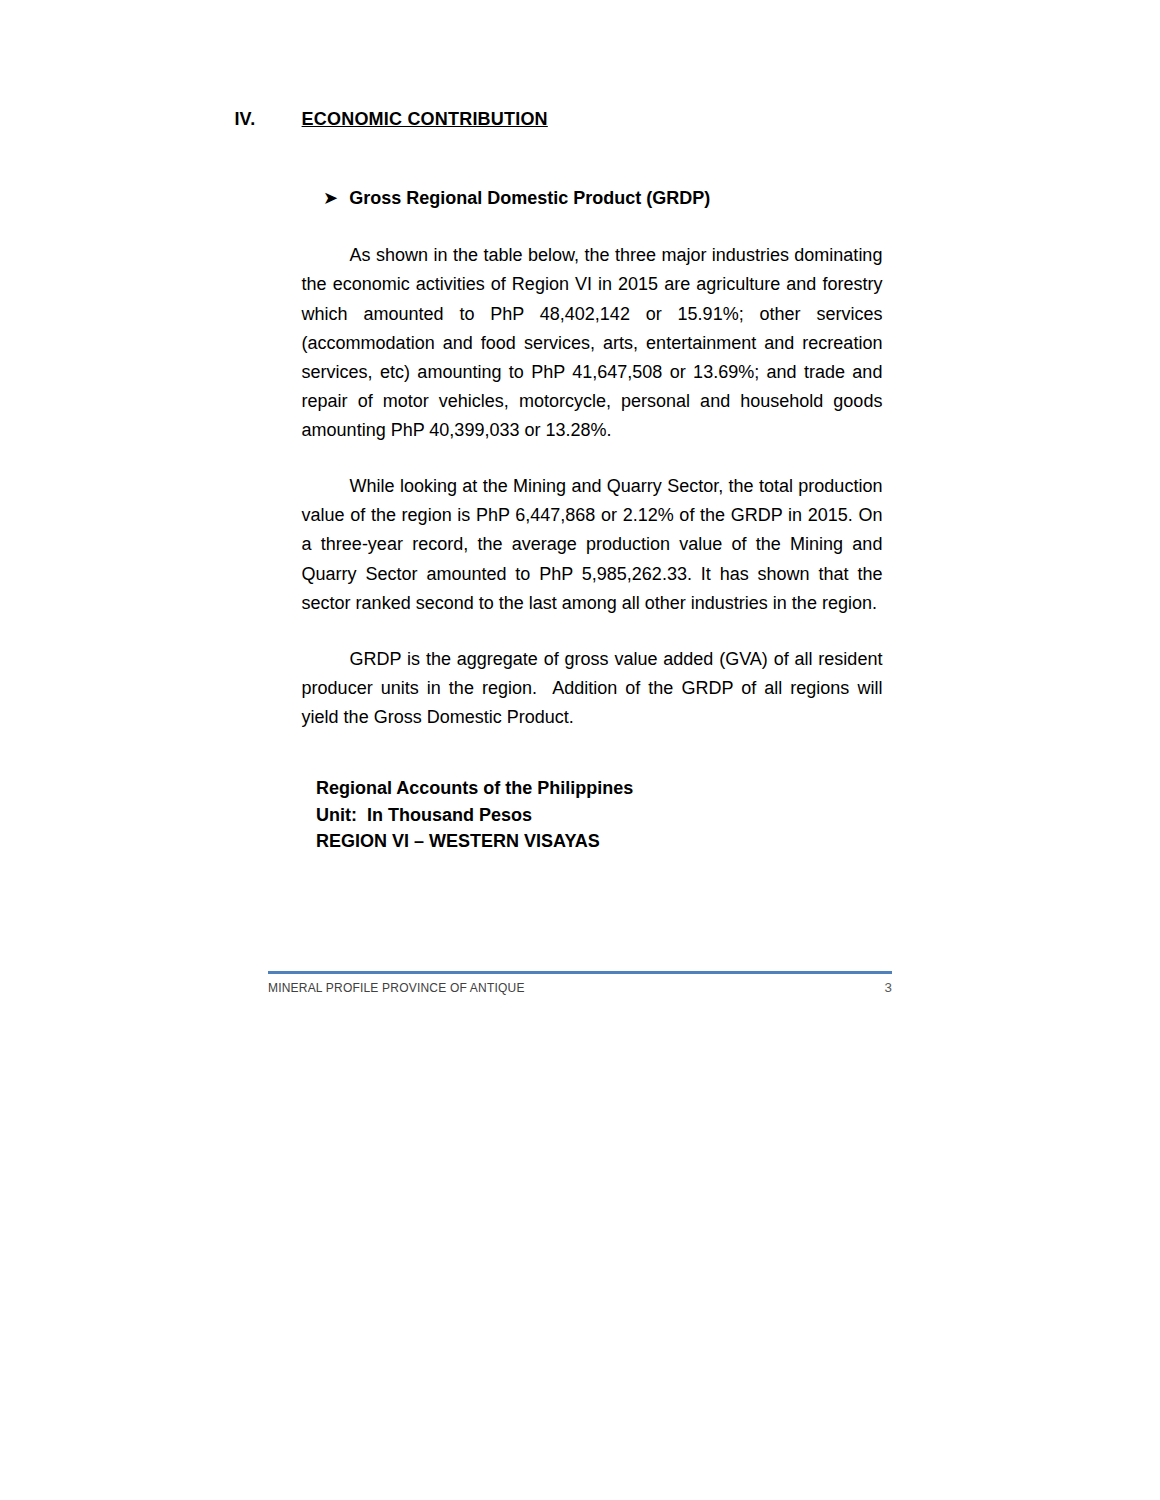IV. ECONOMIC CONTRIBUTION
➤Gross Regional Domestic Product (GRDP)
As shown in the table below, the three major industries dominating the economic activities of Region VI in 2015 are agriculture and forestry which amounted to PhP 48,402,142 or 15.91%; other services (accommodation and food services, arts, entertainment and recreation services, etc) amounting to PhP 41,647,508 or 13.69%; and trade and repair of motor vehicles, motorcycle, personal and household goods amounting PhP 40,399,033 or 13.28%.
While looking at the Mining and Quarry Sector, the total production value of the region is PhP 6,447,868 or 2.12% of the GRDP in 2015. On a three-year record, the average production value of the Mining and Quarry Sector amounted to PhP 5,985,262.33. It has shown that the sector ranked second to the last among all other industries in the region.
GRDP is the aggregate of gross value added (GVA) of all resident producer units in the region. Addition of the GRDP of all regions will yield the Gross Domestic Product.
Regional Accounts of the Philippines
Unit: In Thousand Pesos
REGION VI – WESTERN VISAYAS
MINERAL PROFILE PROVINCE OF ANTIQUE 3